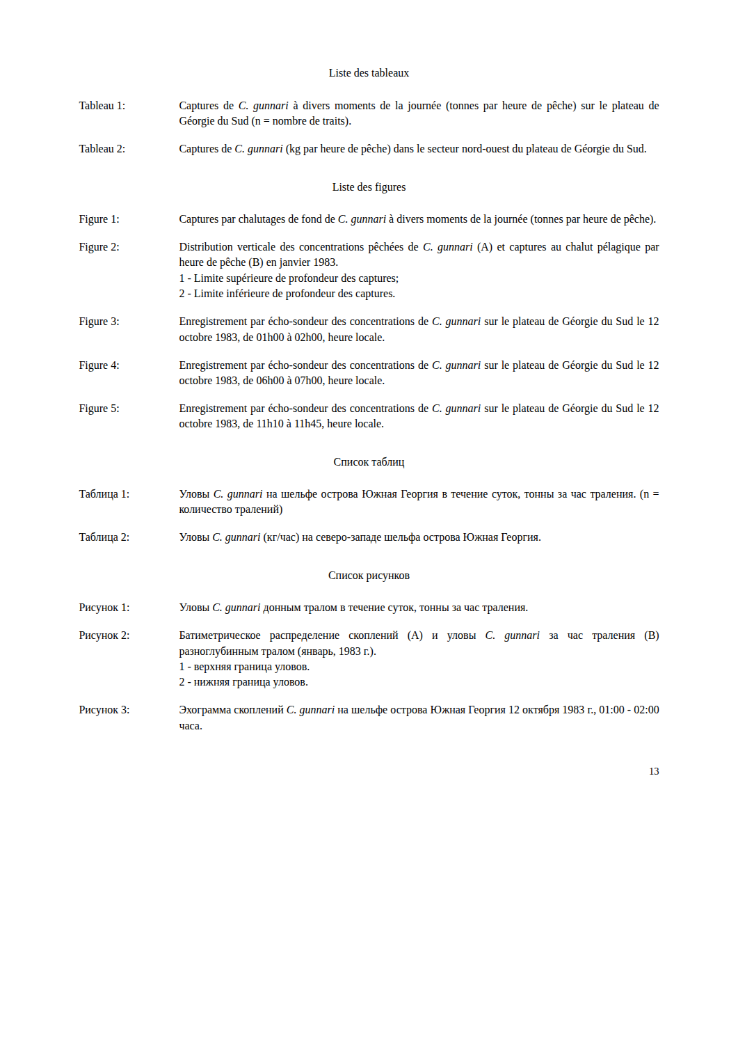Liste des tableaux
Tableau 1:
Captures de C. gunnari à divers moments de la journée (tonnes par heure de pêche) sur le plateau de Géorgie du Sud (n = nombre de traits).
Tableau 2:
Captures de C. gunnari (kg par heure de pêche) dans le secteur nord-ouest du plateau de Géorgie du Sud.
Liste des figures
Figure 1:
Captures par chalutages de fond de C. gunnari à divers moments de la journée (tonnes par heure de pêche).
Figure 2:
Distribution verticale des concentrations pêchées de C. gunnari (A) et captures au chalut pélagique par heure de pêche (B) en janvier 1983.
1 - Limite supérieure de profondeur des captures;
2 - Limite inférieure de profondeur des captures.
Figure 3:
Enregistrement par écho-sondeur des concentrations de C. gunnari sur le plateau de Géorgie du Sud le 12 octobre 1983, de 01h00 à 02h00, heure locale.
Figure 4:
Enregistrement par écho-sondeur des concentrations de C. gunnari sur le plateau de Géorgie du Sud le 12 octobre 1983, de 06h00 à 07h00, heure locale.
Figure 5:
Enregistrement par écho-sondeur des concentrations de C. gunnari sur le plateau de Géorgie du Sud le 12 octobre 1983, de 11h10 à 11h45, heure locale.
Список таблиц
Таблица 1:
Уловы C. gunnari на шельфе острова Южная Георгия в течение суток, тонны за час траления. (n = количество тралений)
Таблица 2:
Уловы C. gunnari (кг/час) на северо-западе шельфа острова Южная Георгия.
Список рисунков
Рисунок 1:
Уловы C. gunnari донным тралом в течение суток, тонны за час траления.
Рисунок 2:
Батиметрическое распределение скоплений (A) и уловы C. gunnari за час траления (B) разноглубинным тралом (январь, 1983 г.).
1 - верхняя граница уловов.
2 - нижняя граница уловов.
Рисунок 3:
Эхограмма скоплений C. gunnari на шельфе острова Южная Георгия 12 октября 1983 г., 01:00 - 02:00 часа.
13